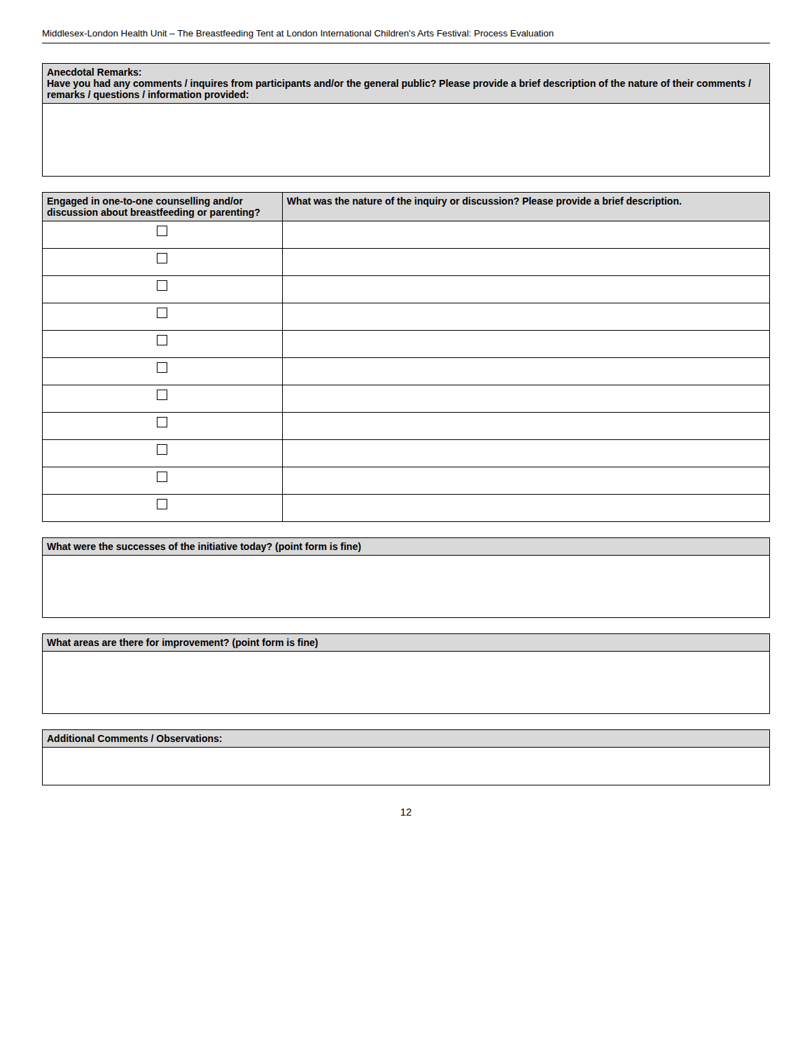Middlesex-London Health Unit – The Breastfeeding Tent at London International Children's Arts Festival: Process Evaluation
| Anecdotal Remarks: Have you had any comments / inquires from participants and/or the general public? Please provide a brief description of the nature of their comments / remarks / questions / information provided: |
| Engaged in one-to-one counselling and/or discussion about breastfeeding or parenting? | What was the nature of the inquiry or discussion? Please provide a brief description. |
| What were the successes of the initiative today? (point form is fine) |
| What areas are there for improvement? (point form is fine) |
| Additional Comments / Observations: |
12